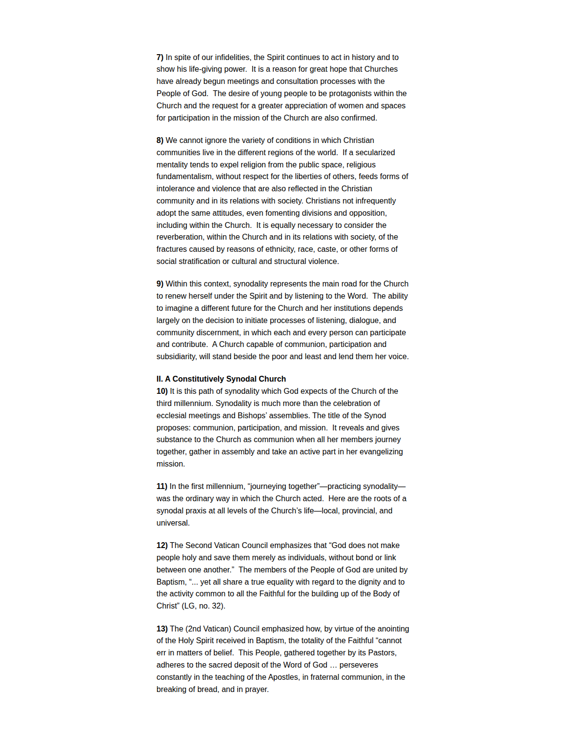7) In spite of our infidelities, the Spirit continues to act in history and to show his life-giving power. It is a reason for great hope that Churches have already begun meetings and consultation processes with the People of God. The desire of young people to be protagonists within the Church and the request for a greater appreciation of women and spaces for participation in the mission of the Church are also confirmed.
8) We cannot ignore the variety of conditions in which Christian communities live in the different regions of the world. If a secularized mentality tends to expel religion from the public space, religious fundamentalism, without respect for the liberties of others, feeds forms of intolerance and violence that are also reflected in the Christian community and in its relations with society. Christians not infrequently adopt the same attitudes, even fomenting divisions and opposition, including within the Church. It is equally necessary to consider the reverberation, within the Church and in its relations with society, of the fractures caused by reasons of ethnicity, race, caste, or other forms of social stratification or cultural and structural violence.
9) Within this context, synodality represents the main road for the Church to renew herself under the Spirit and by listening to the Word. The ability to imagine a different future for the Church and her institutions depends largely on the decision to initiate processes of listening, dialogue, and community discernment, in which each and every person can participate and contribute. A Church capable of communion, participation and subsidiarity, will stand beside the poor and least and lend them her voice.
II. A Constitutively Synodal Church
10) It is this path of synodality which God expects of the Church of the third millennium. Synodality is much more than the celebration of ecclesial meetings and Bishops’ assemblies. The title of the Synod proposes: communion, participation, and mission. It reveals and gives substance to the Church as communion when all her members journey together, gather in assembly and take an active part in her evangelizing mission.
11) In the first millennium, “journeying together”—practicing synodality— was the ordinary way in which the Church acted. Here are the roots of a synodal praxis at all levels of the Church’s life—local, provincial, and universal.
12) The Second Vatican Council emphasizes that “God does not make people holy and save them merely as individuals, without bond or link between one another.” The members of the People of God are united by Baptism, “... yet all share a true equality with regard to the dignity and to the activity common to all the Faithful for the building up of the Body of Christ” (LG, no. 32).
13) The (2nd Vatican) Council emphasized how, by virtue of the anointing of the Holy Spirit received in Baptism, the totality of the Faithful “cannot err in matters of belief. This People, gathered together by its Pastors, adheres to the sacred deposit of the Word of God … perseveres constantly in the teaching of the Apostles, in fraternal communion, in the breaking of bread, and in prayer.